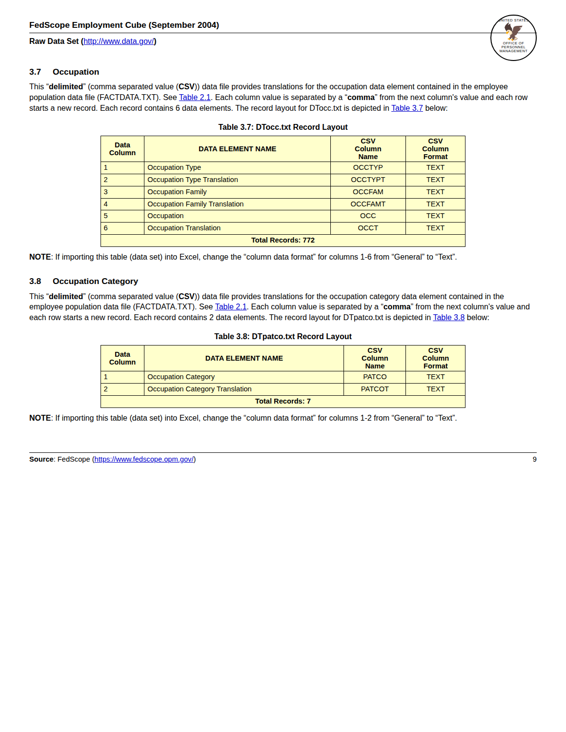UNITED STATES
🦅
OFFICE OF PERSONNEL MANAGEMENT
FedScope Employment Cube (September 2004)
Raw Data Set (http://www.data.gov/)
3.7 Occupation
This “delimited” (comma separated value (CSV)) data file provides translations for the occupation data element contained in the employee population data file (FACTDATA.TXT). See Table 2.1. Each column value is separated by a “comma” from the next column's value and each row starts a new record. Each record contains 6 data elements. The record layout for DTocc.txt is depicted in Table 3.7 below:
Table 3.7: DTocc.txt Record Layout
| Data Column | DATA ELEMENT NAME | CSV Column Name | CSV Column Format |
| --- | --- | --- | --- |
| 1 | Occupation Type | OCCTYP | TEXT |
| 2 | Occupation Type Translation | OCCTYPT | TEXT |
| 3 | Occupation Family | OCCFAM | TEXT |
| 4 | Occupation Family Translation | OCCFAMT | TEXT |
| 5 | Occupation | OCC | TEXT |
| 6 | Occupation Translation | OCCT | TEXT |
| Total Records: 772 |
NOTE: If importing this table (data set) into Excel, change the “column data format” for columns 1-6 from “General” to “Text”.
3.8 Occupation Category
This “delimited” (comma separated value (CSV)) data file provides translations for the occupation category data element contained in the employee population data file (FACTDATA.TXT). See Table 2.1. Each column value is separated by a “comma” from the next column's value and each row starts a new record. Each record contains 2 data elements. The record layout for DTpatco.txt is depicted in Table 3.8 below:
Table 3.8: DTpatco.txt Record Layout
| Data Column | DATA ELEMENT NAME | CSV Column Name | CSV Column Format |
| --- | --- | --- | --- |
| 1 | Occupation Category | PATCO | TEXT |
| 2 | Occupation Category Translation | PATCOT | TEXT |
| Total Records: 7 |
NOTE: If importing this table (data set) into Excel, change the “column data format” for columns 1-2 from “General” to “Text”.
Source: FedScope (https://www.fedscope.opm.gov/) 9